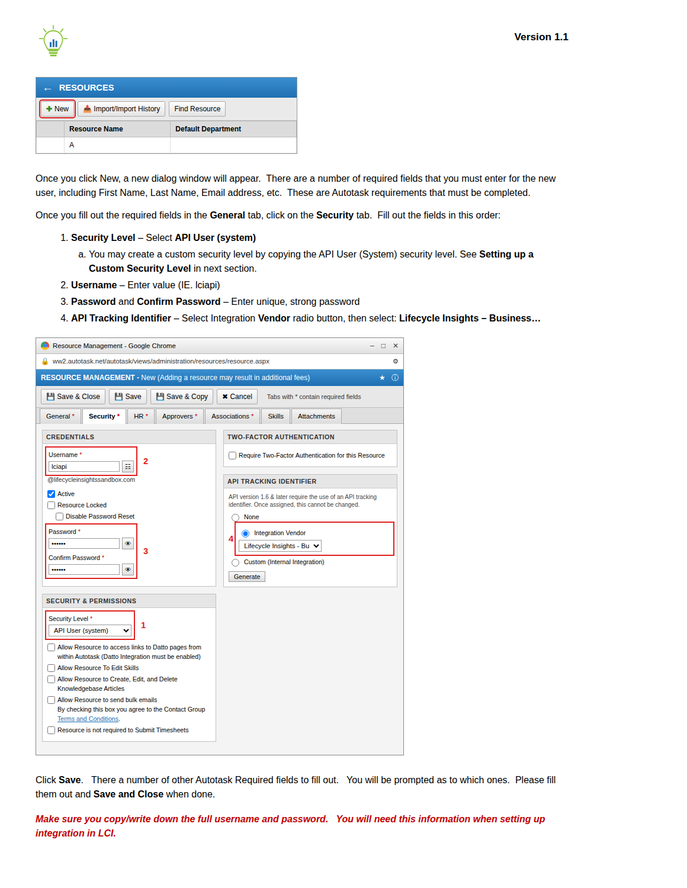Version 1.1
← RESOURCES
✚ New 📥 Import/Import History Find Resource
| | Resource Name | Default Department |
| --- | --- | --- |
| | A | |
Once you click New, a new dialog window will appear. There are a number of required fields that you must enter for the new user, including First Name, Last Name, Email address, etc. These are Autotask requirements that must be completed.
Once you fill out the required fields in the General tab, click on the Security tab. Fill out the fields in this order:
Security Level – Select API User (system)
You may create a custom security level by copying the API User (System) security level. See Setting up a Custom Security Level in next section.
Username – Enter value (IE. lciapi)
Password and Confirm Password – Enter unique, strong password
API Tracking Identifier – Select Integration Vendor radio button, then select: Lifecycle Insights – Business…
Resource Management - Google Chrome
–□✕
🔒 ww2.autotask.net/autotask/views/administration/resources/resource.aspx ⚙
RESOURCE MANAGEMENT - New (Adding a resource may result in additional fees) ★ ⓘ
💾 Save & Close 💾 Save 💾 Save & Copy ✖ Cancel Tabs with * contain required fields
General *
Security *
HR *
Approvers *
Associations *
Skills
Attachments
CREDENTIALS
Username *
☷
2
@lifecycleinsightssandbox.com
Active
Resource Locked
Disable Password Reset
Password *
👁
Confirm Password *
👁
3
SECURITY & PERMISSIONS
Security Level * API User (system)
1
Allow Resource to access links to Datto pages from within Autotask (Datto Integration must be enabled)
Allow Resource To Edit Skills
Allow Resource to Create, Edit, and Delete Knowledgebase Articles
Allow Resource to send bulk emails
By checking this box you agree to the Contact Group Terms and Conditions.
Resource is not required to Submit Timesheets
TWO-FACTOR AUTHENTICATION
Require Two-Factor Authentication for this Resource
API TRACKING IDENTIFIER
API version 1.6 & later require the use of an API tracking identifier. Once assigned, this cannot be changed.
None
4
Integration Vendor
Lifecycle Insights - Business Ana
Custom (Internal Integration)
Generate
Click Save. There a number of other Autotask Required fields to fill out. You will be prompted as to which ones. Please fill them out and Save and Close when done.
Make sure you copy/write down the full username and password. You will need this information when setting up integration in LCI.